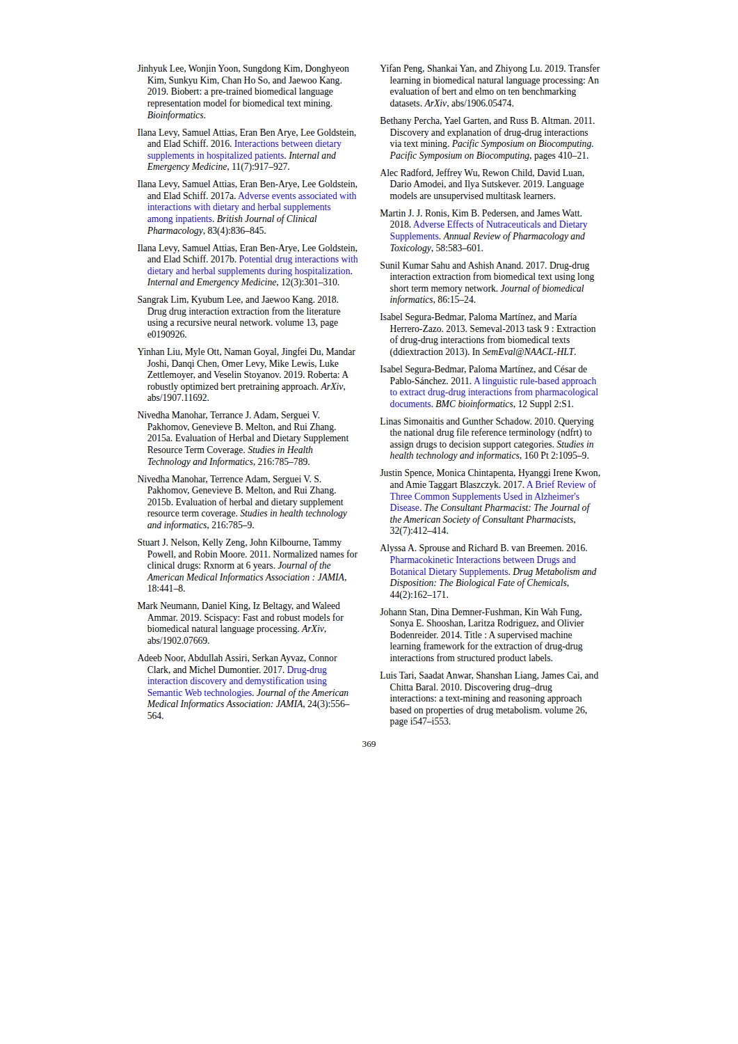Jinhyuk Lee, Wonjin Yoon, Sungdong Kim, Donghyeon Kim, Sunkyu Kim, Chan Ho So, and Jaewoo Kang. 2019. Biobert: a pre-trained biomedical language representation model for biomedical text mining. Bioinformatics.
Ilana Levy, Samuel Attias, Eran Ben Arye, Lee Goldstein, and Elad Schiff. 2016. Interactions between dietary supplements in hospitalized patients. Internal and Emergency Medicine, 11(7):917–927.
Ilana Levy, Samuel Attias, Eran Ben-Arye, Lee Goldstein, and Elad Schiff. 2017a. Adverse events associated with interactions with dietary and herbal supplements among inpatients. British Journal of Clinical Pharmacology, 83(4):836–845.
Ilana Levy, Samuel Attias, Eran Ben-Arye, Lee Goldstein, and Elad Schiff. 2017b. Potential drug interactions with dietary and herbal supplements during hospitalization. Internal and Emergency Medicine, 12(3):301–310.
Sangrak Lim, Kyubum Lee, and Jaewoo Kang. 2018. Drug drug interaction extraction from the literature using a recursive neural network. volume 13, page e0190926.
Yinhan Liu, Myle Ott, Naman Goyal, Jingfei Du, Mandar Joshi, Danqi Chen, Omer Levy, Mike Lewis, Luke Zettlemoyer, and Veselin Stoyanov. 2019. Roberta: A robustly optimized bert pretraining approach. ArXiv, abs/1907.11692.
Nivedha Manohar, Terrance J. Adam, Serguei V. Pakhomov, Genevieve B. Melton, and Rui Zhang. 2015a. Evaluation of Herbal and Dietary Supplement Resource Term Coverage. Studies in Health Technology and Informatics, 216:785–789.
Nivedha Manohar, Terrence Adam, Serguei V. S. Pakhomov, Genevieve B. Melton, and Rui Zhang. 2015b. Evaluation of herbal and dietary supplement resource term coverage. Studies in health technology and informatics, 216:785–9.
Stuart J. Nelson, Kelly Zeng, John Kilbourne, Tammy Powell, and Robin Moore. 2011. Normalized names for clinical drugs: Rxnorm at 6 years. Journal of the American Medical Informatics Association : JAMIA, 18:441–8.
Mark Neumann, Daniel King, Iz Beltagy, and Waleed Ammar. 2019. Scispacy: Fast and robust models for biomedical natural language processing. ArXiv, abs/1902.07669.
Adeeb Noor, Abdullah Assiri, Serkan Ayvaz, Connor Clark, and Michel Dumontier. 2017. Drug-drug interaction discovery and demystification using Semantic Web technologies. Journal of the American Medical Informatics Association: JAMIA, 24(3):556–564.
Yifan Peng, Shankai Yan, and Zhiyong Lu. 2019. Transfer learning in biomedical natural language processing: An evaluation of bert and elmo on ten benchmarking datasets. ArXiv, abs/1906.05474.
Bethany Percha, Yael Garten, and Russ B. Altman. 2011. Discovery and explanation of drug-drug interactions via text mining. Pacific Symposium on Biocomputing. Pacific Symposium on Biocomputing, pages 410–21.
Alec Radford, Jeffrey Wu, Rewon Child, David Luan, Dario Amodei, and Ilya Sutskever. 2019. Language models are unsupervised multitask learners.
Martin J. J. Ronis, Kim B. Pedersen, and James Watt. 2018. Adverse Effects of Nutraceuticals and Dietary Supplements. Annual Review of Pharmacology and Toxicology, 58:583–601.
Sunil Kumar Sahu and Ashish Anand. 2017. Drug-drug interaction extraction from biomedical text using long short term memory network. Journal of biomedical informatics, 86:15–24.
Isabel Segura-Bedmar, Paloma Martínez, and María Herrero-Zazo. 2013. Semeval-2013 task 9 : Extraction of drug-drug interactions from biomedical texts (ddiextraction 2013). In SemEval@NAACL-HLT.
Isabel Segura-Bedmar, Paloma Martínez, and César de Pablo-Sánchez. 2011. A linguistic rule-based approach to extract drug-drug interactions from pharmacological documents. BMC bioinformatics, 12 Suppl 2:S1.
Linas Simonaitis and Gunther Schadow. 2010. Querying the national drug file reference terminology (ndfrt) to assign drugs to decision support categories. Studies in health technology and informatics, 160 Pt 2:1095–9.
Justin Spence, Monica Chintapenta, Hyanggi Irene Kwon, and Amie Taggart Blaszczyk. 2017. A Brief Review of Three Common Supplements Used in Alzheimer's Disease. The Consultant Pharmacist: The Journal of the American Society of Consultant Pharmacists, 32(7):412–414.
Alyssa A. Sprouse and Richard B. van Breemen. 2016. Pharmacokinetic Interactions between Drugs and Botanical Dietary Supplements. Drug Metabolism and Disposition: The Biological Fate of Chemicals, 44(2):162–171.
Johann Stan, Dina Demner-Fushman, Kin Wah Fung, Sonya E. Shooshan, Laritza Rodriguez, and Olivier Bodenreider. 2014. Title : A supervised machine learning framework for the extraction of drug-drug interactions from structured product labels.
Luis Tari, Saadat Anwar, Shanshan Liang, James Cai, and Chitta Baral. 2010. Discovering drug–drug interactions: a text-mining and reasoning approach based on properties of drug metabolism. volume 26, page i547–i553.
369